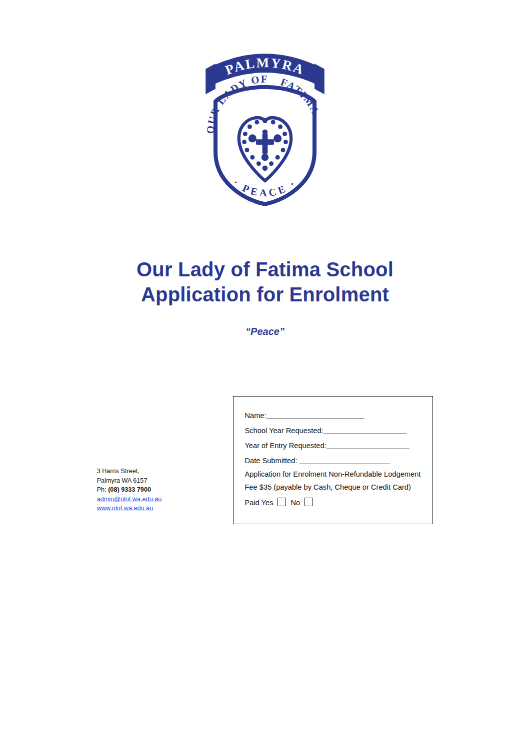PALMYRA OUR LADY OF FATIMA · PEACE ·
Our Lady of Fatima School
Application for Enrolment
“Peace”
3 Harris Street,
Palmyra WA 6157
Ph: (08) 9333 7900
admin@olof.wa.edu.au
www.olof.wa.edu.au
Name:
School Year Requested:
Year of Entry Requested:
Date Submitted:
Application for Enrolment Non-Refundable Lodgement Fee $35 (payable by Cash, Cheque or Credit Card)
Paid Yes No